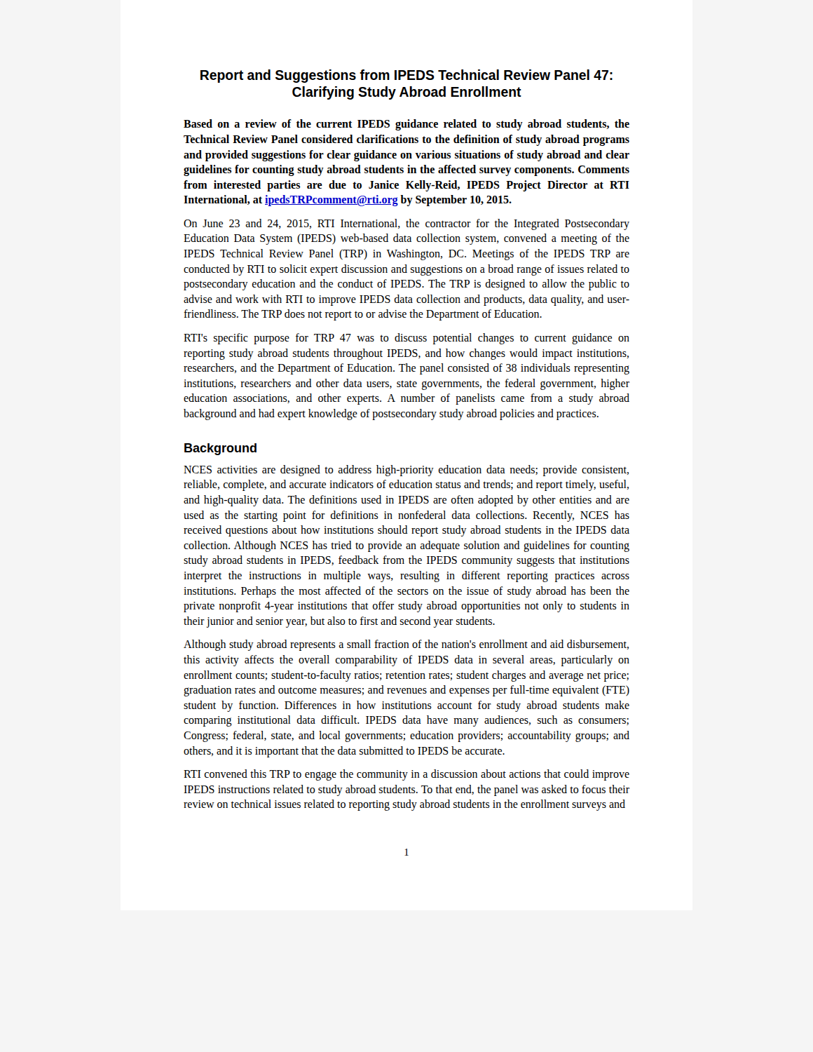Report and Suggestions from IPEDS Technical Review Panel 47:
Clarifying Study Abroad Enrollment
Based on a review of the current IPEDS guidance related to study abroad students, the Technical Review Panel considered clarifications to the definition of study abroad programs and provided suggestions for clear guidance on various situations of study abroad and clear guidelines for counting study abroad students in the affected survey components. Comments from interested parties are due to Janice Kelly-Reid, IPEDS Project Director at RTI International, at ipedsTRPcomment@rti.org by September 10, 2015.
On June 23 and 24, 2015, RTI International, the contractor for the Integrated Postsecondary Education Data System (IPEDS) web-based data collection system, convened a meeting of the IPEDS Technical Review Panel (TRP) in Washington, DC. Meetings of the IPEDS TRP are conducted by RTI to solicit expert discussion and suggestions on a broad range of issues related to postsecondary education and the conduct of IPEDS. The TRP is designed to allow the public to advise and work with RTI to improve IPEDS data collection and products, data quality, and user-friendliness. The TRP does not report to or advise the Department of Education.
RTI's specific purpose for TRP 47 was to discuss potential changes to current guidance on reporting study abroad students throughout IPEDS, and how changes would impact institutions, researchers, and the Department of Education. The panel consisted of 38 individuals representing institutions, researchers and other data users, state governments, the federal government, higher education associations, and other experts. A number of panelists came from a study abroad background and had expert knowledge of postsecondary study abroad policies and practices.
Background
NCES activities are designed to address high-priority education data needs; provide consistent, reliable, complete, and accurate indicators of education status and trends; and report timely, useful, and high-quality data. The definitions used in IPEDS are often adopted by other entities and are used as the starting point for definitions in nonfederal data collections. Recently, NCES has received questions about how institutions should report study abroad students in the IPEDS data collection. Although NCES has tried to provide an adequate solution and guidelines for counting study abroad students in IPEDS, feedback from the IPEDS community suggests that institutions interpret the instructions in multiple ways, resulting in different reporting practices across institutions. Perhaps the most affected of the sectors on the issue of study abroad has been the private nonprofit 4-year institutions that offer study abroad opportunities not only to students in their junior and senior year, but also to first and second year students.
Although study abroad represents a small fraction of the nation's enrollment and aid disbursement, this activity affects the overall comparability of IPEDS data in several areas, particularly on enrollment counts; student-to-faculty ratios; retention rates; student charges and average net price; graduation rates and outcome measures; and revenues and expenses per full-time equivalent (FTE) student by function. Differences in how institutions account for study abroad students make comparing institutional data difficult. IPEDS data have many audiences, such as consumers; Congress; federal, state, and local governments; education providers; accountability groups; and others, and it is important that the data submitted to IPEDS be accurate.
RTI convened this TRP to engage the community in a discussion about actions that could improve IPEDS instructions related to study abroad students. To that end, the panel was asked to focus their review on technical issues related to reporting study abroad students in the enrollment surveys and
1